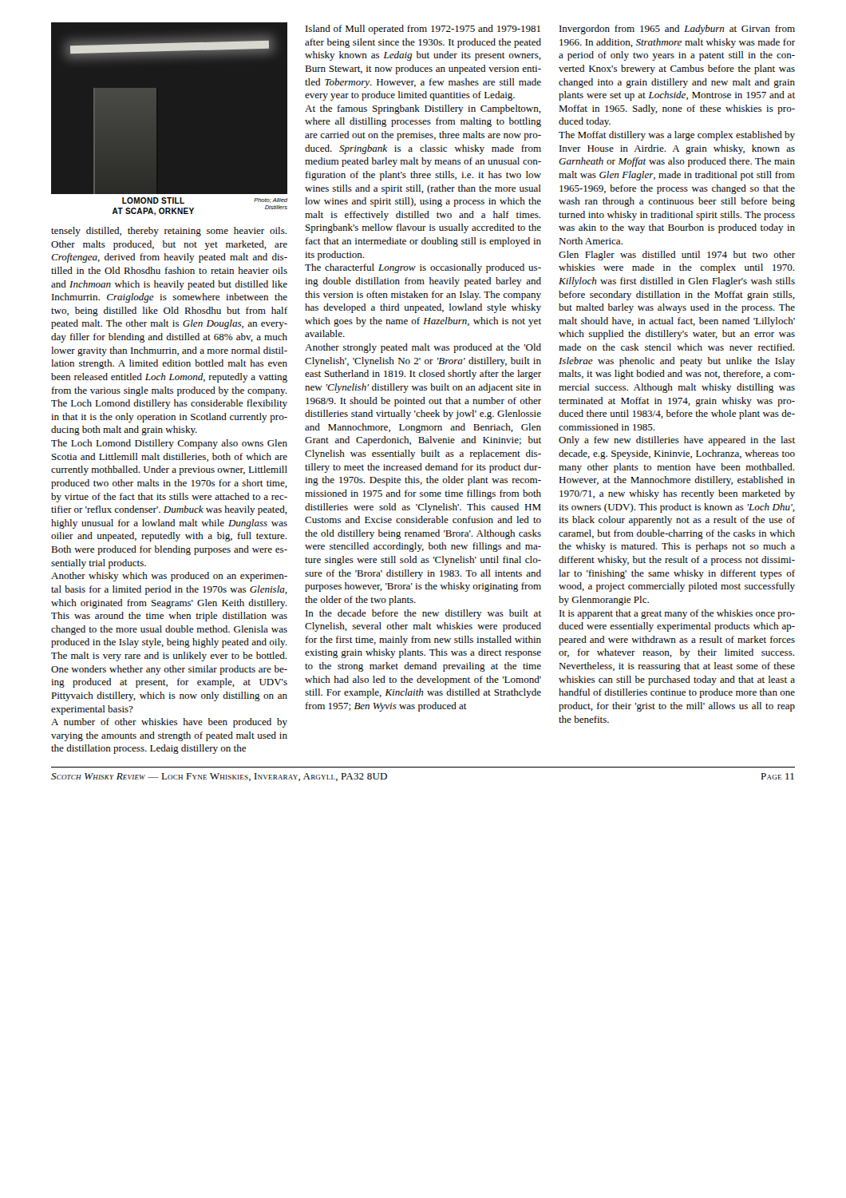LOMOND STILL
AT SCAPA, ORKNEY
Photo; Allied
Distillers
tensely distilled, thereby retaining some heavier oils. Other malts produced, but not yet marketed, are Croftengea, derived from heavily peated malt and distilled in the Old Rhosdhu fashion to retain heavier oils and Inchmoan which is heavily peated but distilled like Inchmurrin. Craiglodge is somewhere inbetween the two, being distilled like Old Rhosdhu but from half peated malt. The other malt is Glen Douglas, an everyday filler for blending and distilled at 68% abv, a much lower gravity than Inchmurrin, and a more normal distillation strength. A limited edition bottled malt has even been released entitled Loch Lomond, reputedly a vatting from the various single malts produced by the company. The Loch Lomond distillery has considerable flexibility in that it is the only operation in Scotland currently producing both malt and grain whisky.
The Loch Lomond Distillery Company also owns Glen Scotia and Littlemill malt distilleries, both of which are currently mothballed. Under a previous owner, Littlemill produced two other malts in the 1970s for a short time, by virtue of the fact that its stills were attached to a rectifier or 'reflux condenser'. Dumbuck was heavily peated, highly unusual for a lowland malt while Dunglass was oilier and unpeated, reputedly with a big, full texture. Both were produced for blending purposes and were essentially trial products.
Another whisky which was produced on an experimental basis for a limited period in the 1970s was Glenisla, which originated from Seagrams' Glen Keith distillery. This was around the time when triple distillation was changed to the more usual double method. Glenisla was produced in the Islay style, being highly peated and oily. The malt is very rare and is unlikely ever to be bottled. One wonders whether any other similar products are being produced at present, for example, at UDV's Pittyvaich distillery, which is now only distilling on an experimental basis?
A number of other whiskies have been produced by varying the amounts and strength of peated malt used in the distillation process. Ledaig distillery on the
Island of Mull operated from 1972-1975 and 1979-1981 after being silent since the 1930s. It produced the peated whisky known as Ledaig but under its present owners, Burn Stewart, it now produces an unpeated version entitled Tobermory. However, a few mashes are still made every year to produce limited quantities of Ledaig.
At the famous Springbank Distillery in Campbeltown, where all distilling processes from malting to bottling are carried out on the premises, three malts are now produced. Springbank is a classic whisky made from medium peated barley malt by means of an unusual configuration of the plant's three stills, i.e. it has two low wines stills and a spirit still, (rather than the more usual low wines and spirit still), using a process in which the malt is effectively distilled two and a half times. Springbank's mellow flavour is usually accredited to the fact that an intermediate or doubling still is employed in its production.
The characterful Longrow is occasionally produced using double distillation from heavily peated barley and this version is often mistaken for an Islay. The company has developed a third unpeated, lowland style whisky which goes by the name of Hazelburn, which is not yet available.
Another strongly peated malt was produced at the 'Old Clynelish', 'Clynelish No 2' or 'Brora' distillery, built in east Sutherland in 1819. It closed shortly after the larger new 'Clynelish' distillery was built on an adjacent site in 1968/9. It should be pointed out that a number of other distilleries stand virtually 'cheek by jowl' e.g. Glenlossie and Mannochmore, Longmorn and Benriach, Glen Grant and Caperdonich, Balvenie and Kininvie; but Clynelish was essentially built as a replacement distillery to meet the increased demand for its product during the 1970s. Despite this, the older plant was recommissioned in 1975 and for some time fillings from both distilleries were sold as 'Clynelish'. This caused HM Customs and Excise considerable confusion and led to the old distillery being renamed 'Brora'. Although casks were stencilled accordingly, both new fillings and mature singles were still sold as 'Clynelish' until final closure of the 'Brora' distillery in 1983. To all intents and purposes however, 'Brora' is the whisky originating from the older of the two plants.
In the decade before the new distillery was built at Clynelish, several other malt whiskies were produced for the first time, mainly from new stills installed within existing grain whisky plants. This was a direct response to the strong market demand prevailing at the time which had also led to the development of the 'Lomond' still. For example, Kinclaith was distilled at Strathclyde from 1957; Ben Wyvis was produced at
Invergordon from 1965 and Ladyburn at Girvan from 1966. In addition, Strathmore malt whisky was made for a period of only two years in a patent still in the converted Knox's brewery at Cambus before the plant was changed into a grain distillery and new malt and grain plants were set up at Lochside, Montrose in 1957 and at Moffat in 1965. Sadly, none of these whiskies is produced today.
The Moffat distillery was a large complex established by Inver House in Airdrie. A grain whisky, known as Garnheath or Moffat was also produced there. The main malt was Glen Flagler, made in traditional pot still from 1965-1969, before the process was changed so that the wash ran through a continuous beer still before being turned into whisky in traditional spirit stills. The process was akin to the way that Bourbon is produced today in North America.
Glen Flagler was distilled until 1974 but two other whiskies were made in the complex until 1970. Killyloch was first distilled in Glen Flagler's wash stills before secondary distillation in the Moffat grain stills, but malted barley was always used in the process. The malt should have, in actual fact, been named 'Lillyloch' which supplied the distillery's water, but an error was made on the cask stencil which was never rectified. Islebrae was phenolic and peaty but unlike the Islay malts, it was light bodied and was not, therefore, a commercial success. Although malt whisky distilling was terminated at Moffat in 1974, grain whisky was produced there until 1983/4, before the whole plant was decommissioned in 1985.
Only a few new distilleries have appeared in the last decade, e.g. Speyside, Kininvie, Lochranza, whereas too many other plants to mention have been mothballed. However, at the Mannochmore distillery, established in 1970/71, a new whisky has recently been marketed by its owners (UDV). This product is known as 'Loch Dhu', its black colour apparently not as a result of the use of caramel, but from double-charring of the casks in which the whisky is matured. This is perhaps not so much a different whisky, but the result of a process not dissimilar to 'finishing' the same whisky in different types of wood, a project commercially piloted most successfully by Glenmorangie Plc.
It is apparent that a great many of the whiskies once produced were essentially experimental products which appeared and were withdrawn as a result of market forces or, for whatever reason, by their limited success. Nevertheless, it is reassuring that at least some of these whiskies can still be purchased today and that at least a handful of distilleries continue to produce more than one product, for their 'grist to the mill' allows us all to reap the benefits.
Scotch Whisky Review — Loch Fyne Whiskies, Inveraray, Argyll, PA32 8UD
Page 11